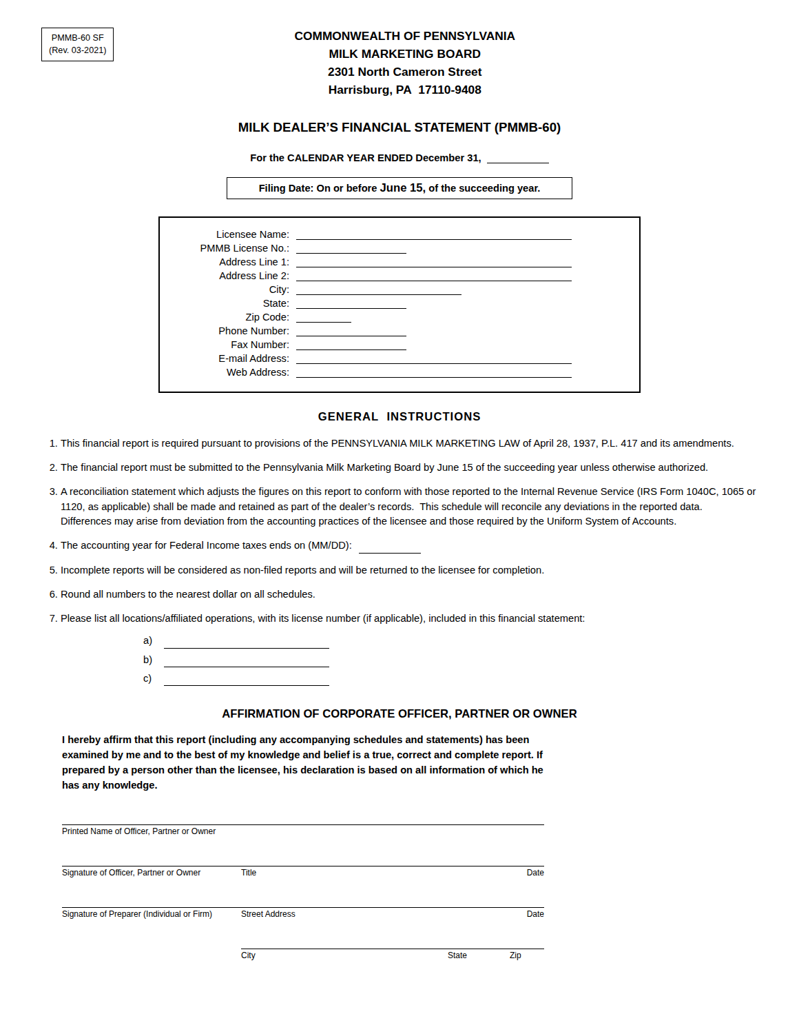PMMB-60 SF
(Rev. 03-2021)
COMMONWEALTH OF PENNSYLVANIA
MILK MARKETING BOARD
2301 North Cameron Street
Harrisburg, PA 17110-9408
MILK DEALER’S FINANCIAL STATEMENT (PMMB-60)
For the CALENDAR YEAR ENDED December 31,
Filing Date: On or before June 15, of the succeeding year.
| Licensee Name: | |
| PMMB License No.: | |
| Address Line 1: | |
| Address Line 2: | |
| City: | |
| State: | |
| Zip Code: | |
| Phone Number: | |
| Fax Number: | |
| E-mail Address: | |
| Web Address: | |
GENERAL INSTRUCTIONS
This financial report is required pursuant to provisions of the PENNSYLVANIA MILK MARKETING LAW of April 28, 1937, P.L. 417 and its amendments.
The financial report must be submitted to the Pennsylvania Milk Marketing Board by June 15 of the succeeding year unless otherwise authorized.
A reconciliation statement which adjusts the figures on this report to conform with those reported to the Internal Revenue Service (IRS Form 1040C, 1065 or 1120, as applicable) shall be made and retained as part of the dealer’s records. This schedule will reconcile any deviations in the reported data. Differences may arise from deviation from the accounting practices of the licensee and those required by the Uniform System of Accounts.
The accounting year for Federal Income taxes ends on (MM/DD):
Incomplete reports will be considered as non-filed reports and will be returned to the licensee for completion.
Round all numbers to the nearest dollar on all schedules.
Please list all locations/affiliated operations, with its license number (if applicable), included in this financial statement:
| a) | |
| b) | |
| c) | |
AFFIRMATION OF CORPORATE OFFICER, PARTNER OR OWNER
I hereby affirm that this report (including any accompanying schedules and statements) has been examined by me and to the best of my knowledge and belief is a true, correct and complete report. If prepared by a person other than the licensee, his declaration is based on all information of which he has any knowledge.
Printed Name of Officer, Partner or Owner
Signature of Officer, Partner or Owner Title Date
Signature of Preparer (Individual or Firm) Street Address Date
City State Zip